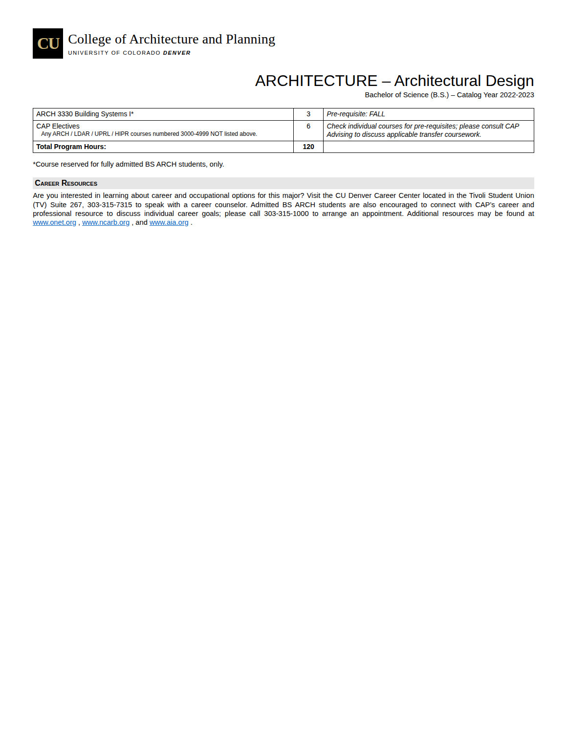CU
College of Architecture and Planning
UNIVERSITY OF COLORADO DENVER
ARCHITECTURE – Architectural Design
Bachelor of Science (B.S.) – Catalog Year 2022-2023
| ARCH 3330 Building Systems I* | 3 | Pre-requisite: FALL |
| CAP Electives Any ARCH / LDAR / UPRL / HIPR courses numbered 3000-4999 NOT listed above. | 6 | Check individual courses for pre-requisites; please consult CAP Advising to discuss applicable transfer coursework. |
| Total Program Hours: | 120 | |
*Course reserved for fully admitted BS ARCH students, only.
Career Resources
Are you interested in learning about career and occupational options for this major? Visit the CU Denver Career Center located in the Tivoli Student Union (TV) Suite 267, 303-315-7315 to speak with a career counselor. Admitted BS ARCH students are also encouraged to connect with CAP’s career and professional resource to discuss individual career goals; please call 303-315-1000 to arrange an appointment. Additional resources may be found at www.onet.org , www.ncarb.org , and www.aia.org .